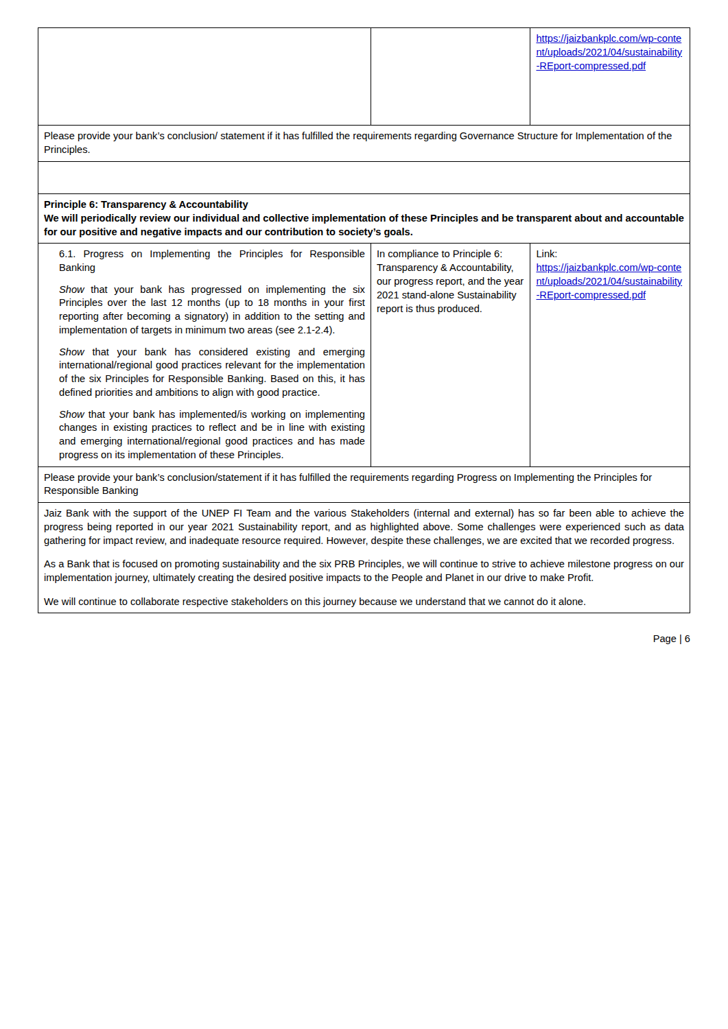| | | https://jaizbankplc.com/wp-content/uploads/2021/04/sustainability-REport-compressed.pdf |
| Please provide your bank’s conclusion/ statement if it has fulfilled the requirements regarding Governance Structure for Implementation of the Principles. |
| Principle 6: Transparency & Accountability We will periodically review our individual and collective implementation of these Principles and be transparent about and accountable for our positive and negative impacts and our contribution to society’s goals. |
| 6.1. Progress on Implementing the Principles for Responsible Banking Show that your bank has progressed on implementing the six Principles over the last 12 months (up to 18 months in your first reporting after becoming a signatory) in addition to the setting and implementation of targets in minimum two areas (see 2.1-2.4). Show that your bank has considered existing and emerging international/regional good practices relevant for the implementation of the six Principles for Responsible Banking. Based on this, it has defined priorities and ambitions to align with good practice. Show that your bank has implemented/is working on implementing changes in existing practices to reflect and be in line with existing and emerging international/regional good practices and has made progress on its implementation of these Principles. | In compliance to Principle 6: Transparency & Accountability, our progress report, and the year 2021 stand-alone Sustainability report is thus produced. | Link: https://jaizbankplc.com/wp-content/uploads/2021/04/sustainability-REport-compressed.pdf |
| Please provide your bank’s conclusion/statement if it has fulfilled the requirements regarding Progress on Implementing the Principles for Responsible Banking |
| Jaiz Bank with the support of the UNEP FI Team and the various Stakeholders (internal and external) has so far been able to achieve the progress being reported in our year 2021 Sustainability report, and as highlighted above. Some challenges were experienced such as data gathering for impact review, and inadequate resource required. However, despite these challenges, we are excited that we recorded progress. As a Bank that is focused on promoting sustainability and the six PRB Principles, we will continue to strive to achieve milestone progress on our implementation journey, ultimately creating the desired positive impacts to the People and Planet in our drive to make Profit. We will continue to collaborate respective stakeholders on this journey because we understand that we cannot do it alone. |
Page | 6